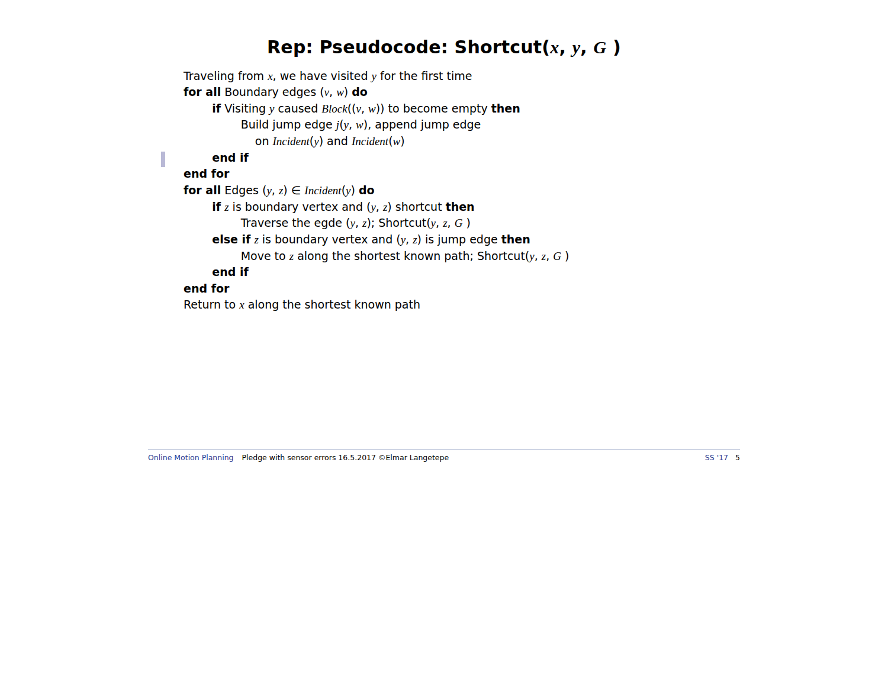Rep: Pseudocode: Shortcut(x, y, G )
Traveling from x, we have visited y for the first time
for all Boundary edges (v, w) do
if Visiting y caused Block((v, w)) to become empty then
Build jump edge j(y, w), append jump edge
on Incident(y) and Incident(w)
end if
end for
for all Edges (y, z) ∈ Incident(y) do
if z is boundary vertex and (y, z) shortcut then
Traverse the egde (y, z); Shortcut(y, z, G )
else if z is boundary vertex and (y, z) is jump edge then
Move to z along the shortest known path; Shortcut(y, z, G )
end if
end for
Return to x along the shortest known path
Online Motion PlanningPledge with sensor errors 16.5.2017 ©Elmar Langetepe
SS '175